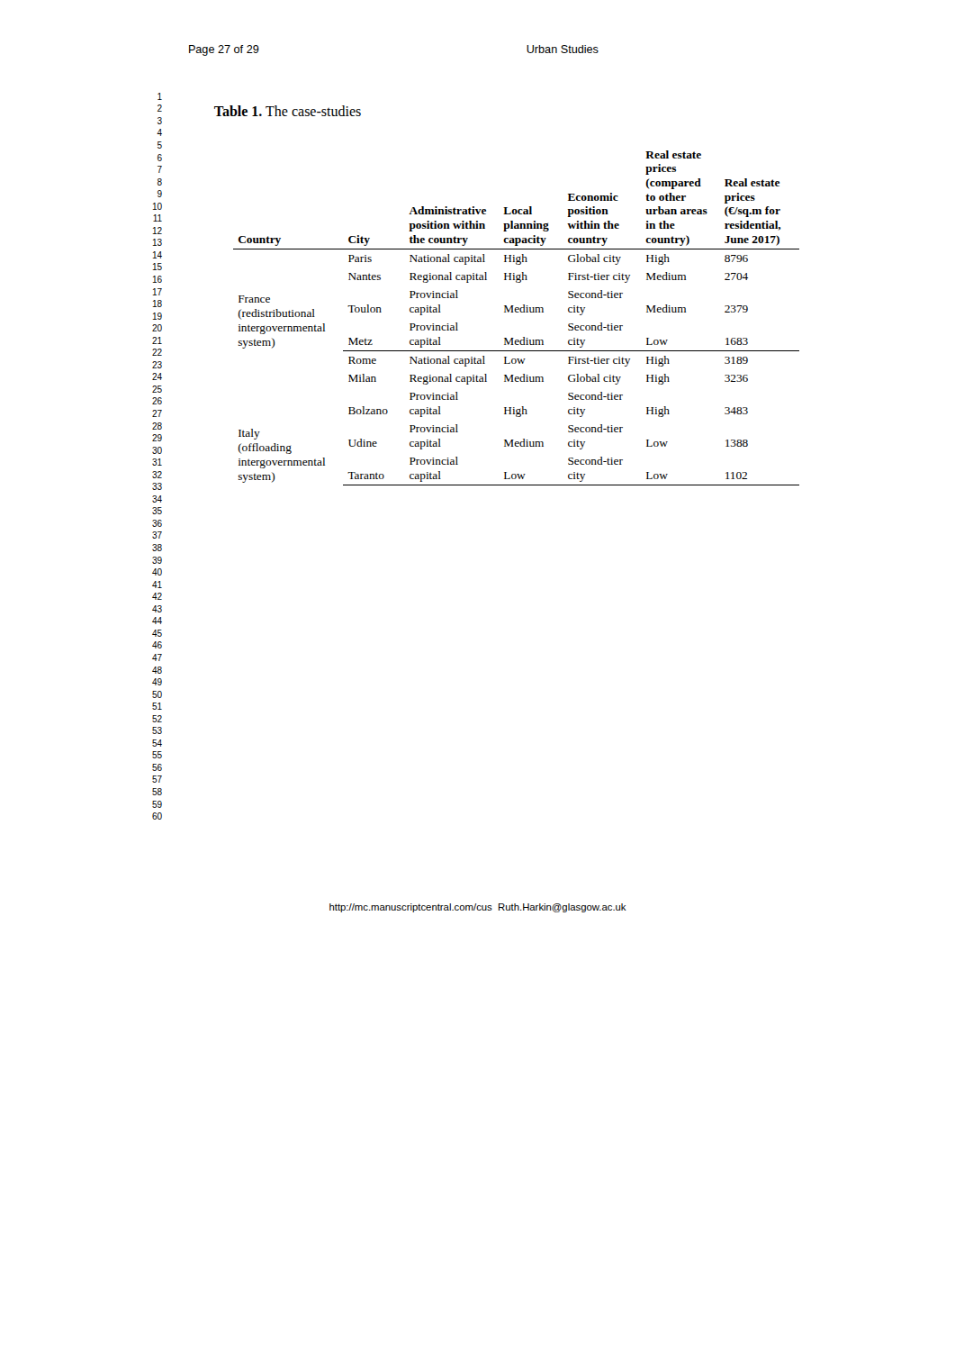Page 27 of 29
Urban Studies
1
2
3
4
5
6
7
8
9
10
11
12
13
14
15
16
17
18
19
20
21
22
23
24
25
26
27
28
29
30
31
32
33
34
35
36
37
38
39
40
41
42
43
44
45
46
47
48
49
50
51
52
53
54
55
56
57
58
59
60
Table 1. The case-studies
| Country | City | Administrative position within the country | Local planning capacity | Economic position within the country | Real estate prices (compared to other urban areas in the country) | Real estate prices (€/sq.m for residential, June 2017) |
| --- | --- | --- | --- | --- | --- | --- |
| France (redistributional intergovernmental system) | Paris | National capital | High | Global city | High | 8796 |
| Nantes | Regional capital | High | First-tier city | Medium | 2704 |
| Toulon | Provincial capital | Medium | Second-tier city | Medium | 2379 |
| Metz | Provincial capital | Medium | Second-tier city | Low | 1683 |
| Italy (offloading intergovernmental system) | Rome | National capital | Low | First-tier city | High | 3189 |
| Milan | Regional capital | Medium | Global city | High | 3236 |
| Bolzano | Provincial capital | High | Second-tier city | High | 3483 |
| Udine | Provincial capital | Medium | Second-tier city | Low | 1388 |
| Taranto | Provincial capital | Low | Second-tier city | Low | 1102 |
http://mc.manuscriptcentral.com/cus Ruth.Harkin@glasgow.ac.uk